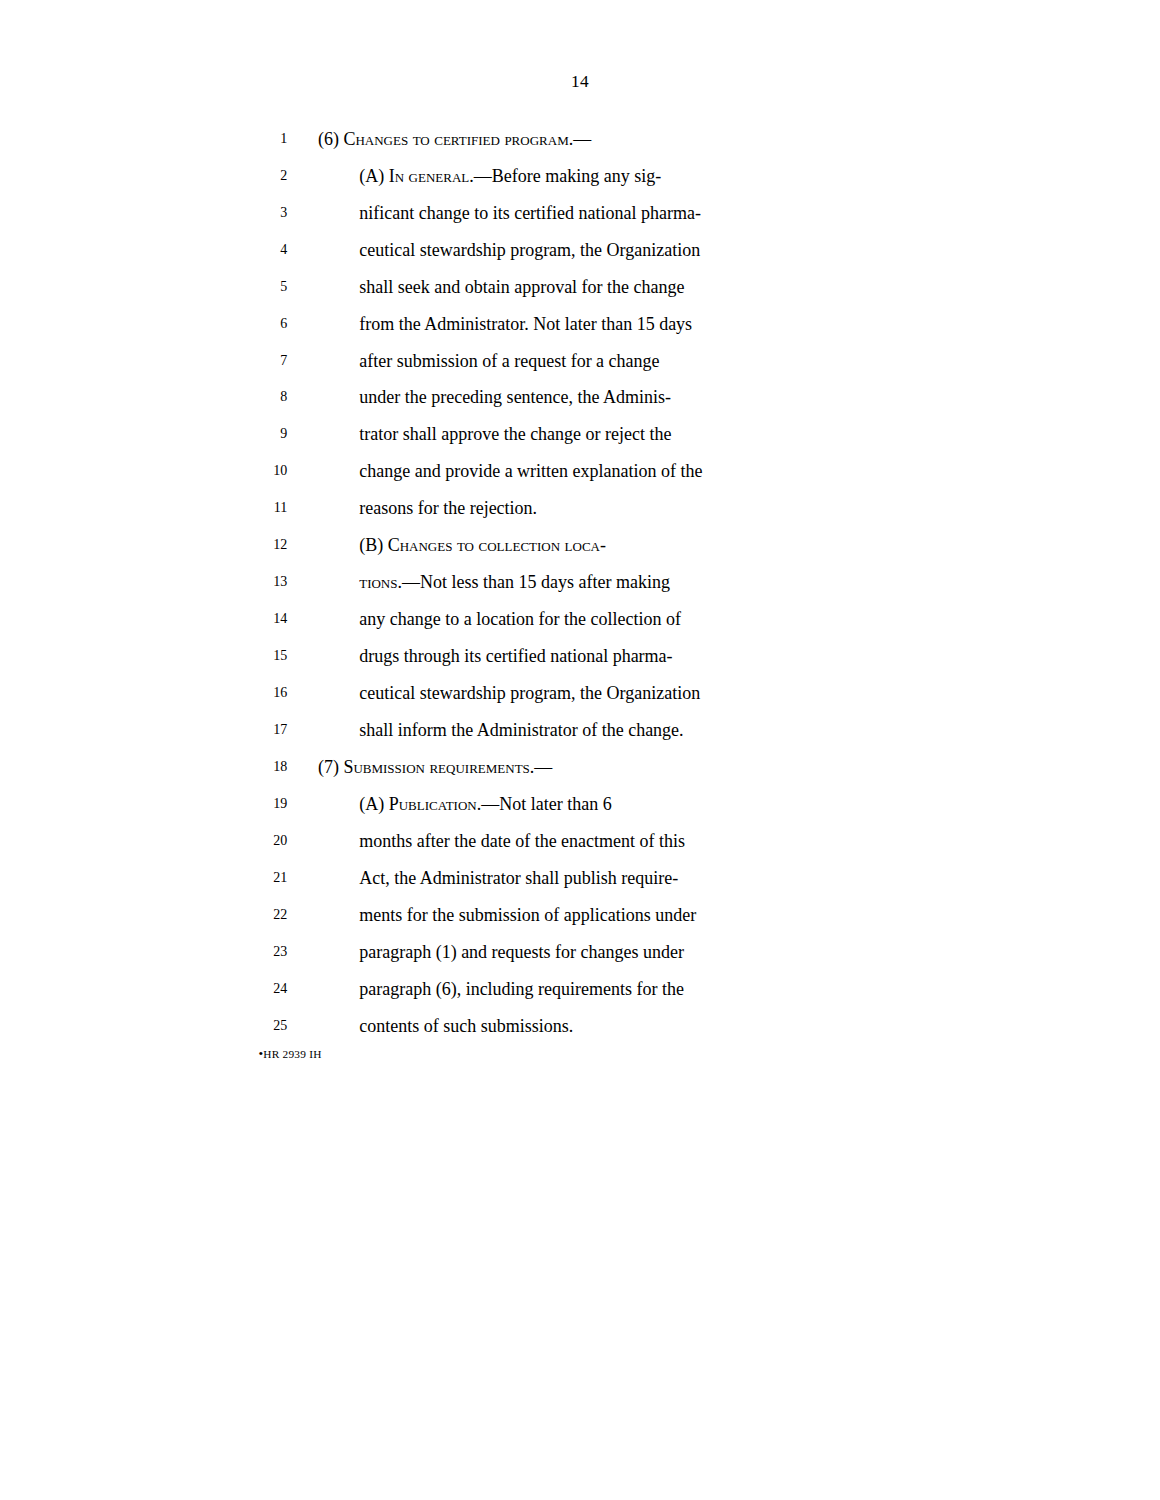14
(6) Changes to certified program.—
(A) In general.—Before making any sig-
nificant change to its certified national pharma-
ceutical stewardship program, the Organization
shall seek and obtain approval for the change
from the Administrator. Not later than 15 days
after submission of a request for a change
under the preceding sentence, the Adminis-
trator shall approve the change or reject the
change and provide a written explanation of the
reasons for the rejection.
(B) Changes to collection loca-
tions.—Not less than 15 days after making
any change to a location for the collection of
drugs through its certified national pharma-
ceutical stewardship program, the Organization
shall inform the Administrator of the change.
(7) Submission requirements.—
(A) Publication.—Not later than 6
months after the date of the enactment of this
Act, the Administrator shall publish require-
ments for the submission of applications under
paragraph (1) and requests for changes under
paragraph (6), including requirements for the
contents of such submissions.
•HR 2939 IH